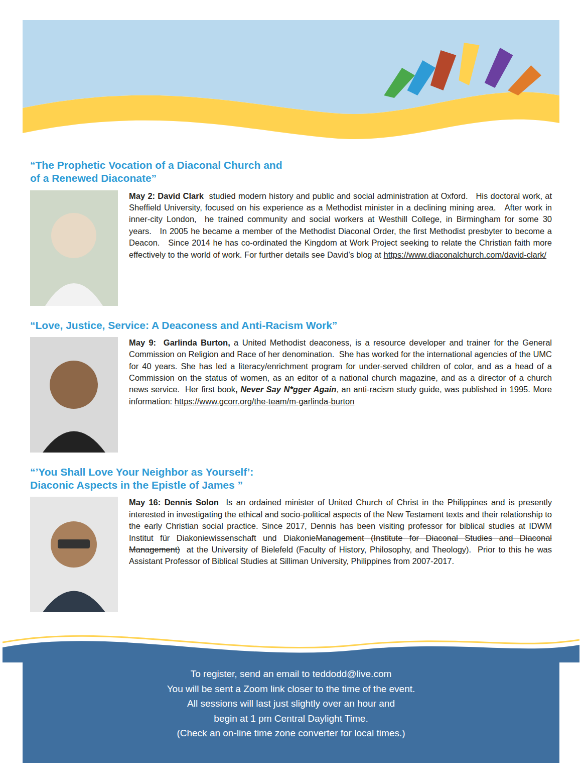“The Prophetic Vocation of a Diaconal Church and
of a Renewed Diaconate”
May 2: David Clark studied modern history and public and social administration at Oxford. His doctoral work, at Sheffield University, focused on his experience as a Methodist minister in a declining mining area. After work in inner-city London, he trained community and social workers at Westhill College, in Birmingham for some 30 years. In 2005 he became a member of the Methodist Diaconal Order, the first Methodist presbyter to become a Deacon. Since 2014 he has co-ordinated the Kingdom at Work Project seeking to relate the Christian faith more effectively to the world of work. For further details see David’s blog at https://www.diaconalchurch.com/david-clark/
“Love, Justice, Service: A Deaconess and Anti-Racism Work”
May 9: Garlinda Burton, a United Methodist deaconess, is a resource developer and trainer for the General Commission on Religion and Race of her denomination. She has worked for the international agencies of the UMC for 40 years. She has led a literacy/enrichment program for under-served children of color, and as a head of a Commission on the status of women, as an editor of a national church magazine, and as a director of a church news service. Her first book, Never Say N*gger Again, an anti-racism study guide, was published in 1995. More information: https://www.gcorr.org/the-team/m-garlinda-burton
“’You Shall Love Your Neighbor as Yourself’:
Diaconic Aspects in the Epistle of James ”
May 16: Dennis Solon Is an ordained minister of United Church of Christ in the Philippines and is presently interested in investigating the ethical and socio-political aspects of the New Testament texts and their relationship to the early Christian social practice. Since 2017, Dennis has been visiting professor for biblical studies at IDWM Institut für Diakoniewissenschaft und DiakonieManagement (Institute for Diaconal Studies and Diaconal Management) at the University of Bielefeld (Faculty of History, Philosophy, and Theology). Prior to this he was Assistant Professor of Biblical Studies at Silliman University, Philippines from 2007-2017.
To register, send an email to teddodd@live.com
You will be sent a Zoom link closer to the time of the event.
All sessions will last just slightly over an hour and
begin at 1 pm Central Daylight Time.
(Check an on-line time zone converter for local times.)